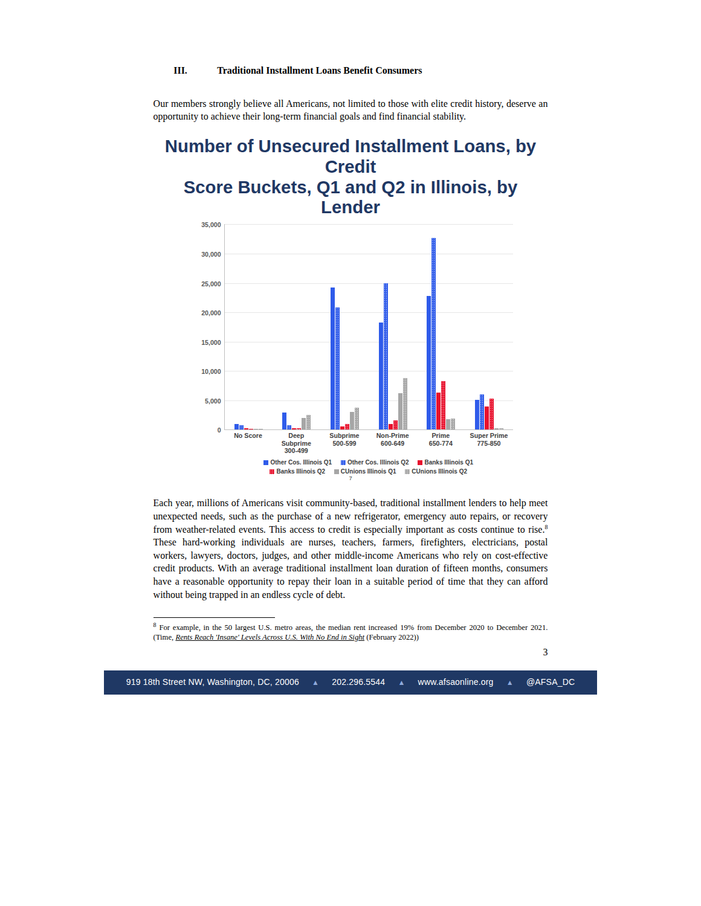III. Traditional Installment Loans Benefit Consumers
Our members strongly believe all Americans, not limited to those with elite credit history, deserve an opportunity to achieve their long-term financial goals and find financial stability.
Number of Unsecured Installment Loans, by Credit
Score Buckets, Q1 and Q2 in Illinois, by Lender
35,000
30,000
25,000
20,000
15,000
10,000
5,000
0
No Score
Deep
Subprime
300-499
Subprime
500-599
Non-Prime
600-649
Prime
650-774
Super Prime
775-850
Other Cos. Illinois Q1 Other Cos. Illinois Q2 Banks Illinois Q1
Banks Illinois Q2 CUnions Illinois Q1 CUnions Illinois Q2
7
Each year, millions of Americans visit community-based, traditional installment lenders to help meet unexpected needs, such as the purchase of a new refrigerator, emergency auto repairs, or recovery from weather-related events. This access to credit is especially important as costs continue to rise.8 These hard-working individuals are nurses, teachers, farmers, firefighters, electricians, postal workers, lawyers, doctors, judges, and other middle-income Americans who rely on cost-effective credit products. With an average traditional installment loan duration of fifteen months, consumers have a reasonable opportunity to repay their loan in a suitable period of time that they can afford without being trapped in an endless cycle of debt.
8 For example, in the 50 largest U.S. metro areas, the median rent increased 19% from December 2020 to December 2021. (Time, Rents Reach 'Insane' Levels Across U.S. With No End in Sight (February 2022))
3
919 18th Street NW, Washington, DC, 20006 ▲ 202.296.5544 ▲ www.afsaonline.org ▲ @AFSA_DC